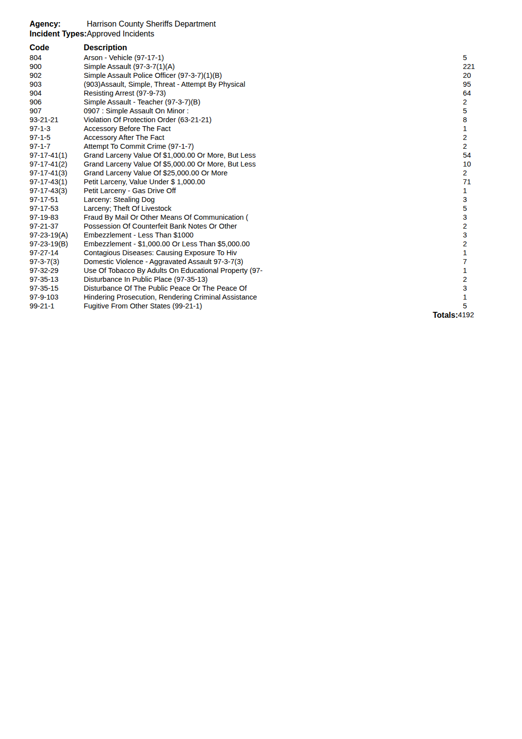| Agency: | Harrison County Sheriffs Department |
| Incident Types: | Approved Incidents |
| Code | Description | |
| --- | --- | --- |
| 804 | Arson - Vehicle (97-17-1) | 5 |
| 900 | Simple Assault (97-3-7(1)(A) | 221 |
| 902 | Simple Assault Police Officer (97-3-7)(1)(B) | 20 |
| 903 | (903)Assault, Simple, Threat - Attempt By Physical | 95 |
| 904 | Resisting Arrest (97-9-73) | 64 |
| 906 | Simple Assault - Teacher (97-3-7)(B) | 2 |
| 907 | 0907 : Simple Assault On Minor : | 5 |
| 93-21-21 | Violation Of Protection Order (63-21-21) | 8 |
| 97-1-3 | Accessory Before The Fact | 1 |
| 97-1-5 | Accessory After The Fact | 2 |
| 97-1-7 | Attempt To Commit Crime (97-1-7) | 2 |
| 97-17-41(1) | Grand Larceny Value Of $1,000.00 Or More, But Less | 54 |
| 97-17-41(2) | Grand Larceny Value Of $5,000.00 Or More, But Less | 10 |
| 97-17-41(3) | Grand Larceny Value Of $25,000.00 Or More | 2 |
| 97-17-43(1) | Petit Larceny, Value Under $ 1,000.00 | 71 |
| 97-17-43(3) | Petit Larceny - Gas Drive Off | 1 |
| 97-17-51 | Larceny: Stealing Dog | 3 |
| 97-17-53 | Larceny; Theft Of Livestock | 5 |
| 97-19-83 | Fraud By Mail Or Other Means Of Communication ( | 3 |
| 97-21-37 | Possession Of Counterfeit Bank Notes Or Other | 2 |
| 97-23-19(A) | Embezzlement - Less Than $1000 | 3 |
| 97-23-19(B) | Embezzlement - $1,000.00 Or Less Than $5,000.00 | 2 |
| 97-27-14 | Contagious Diseases: Causing Exposure To Hiv | 1 |
| 97-3-7(3) | Domestic Violence - Aggravated Assault 97-3-7(3) | 7 |
| 97-32-29 | Use Of Tobacco By Adults On Educational Property (97- | 1 |
| 97-35-13 | Disturbance In Public Place (97-35-13) | 2 |
| 97-35-15 | Disturbance Of The Public Peace Or The Peace Of | 3 |
| 97-9-103 | Hindering Prosecution, Rendering Criminal Assistance | 1 |
| 99-21-1 | Fugitive From Other States (99-21-1) | 5 |
| | Totals: | 4192 |